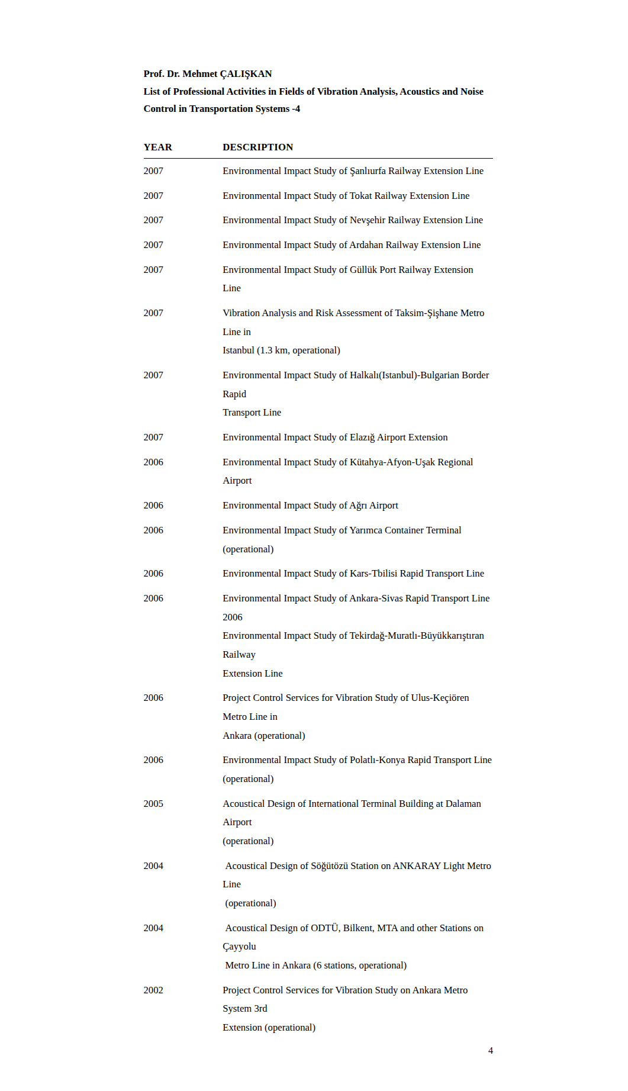Prof. Dr. Mehmet ÇALIŞKAN
List of Professional Activities in Fields of Vibration Analysis, Acoustics and Noise
Control in Transportation Systems -4
| YEAR | DESCRIPTION |
| --- | --- |
| 2007 | Environmental Impact Study of Şanlıurfa Railway Extension Line |
| 2007 | Environmental Impact Study of Tokat Railway Extension Line |
| 2007 | Environmental Impact Study of Nevşehir Railway Extension Line |
| 2007 | Environmental Impact Study of Ardahan Railway Extension Line |
| 2007 | Environmental Impact Study of Güllük Port Railway Extension Line |
| 2007 | Vibration Analysis and Risk Assessment of Taksim-Şişhane Metro Line in Istanbul (1.3 km, operational) |
| 2007 | Environmental Impact Study of Halkalı(Istanbul)-Bulgarian Border Rapid Transport Line |
| 2007 | Environmental Impact Study of Elazığ Airport Extension |
| 2006 | Environmental Impact Study of Kütahya-Afyon-Uşak Regional Airport |
| 2006 | Environmental Impact Study of Ağrı Airport |
| 2006 | Environmental Impact Study of Yarımca Container Terminal (operational) |
| 2006 | Environmental Impact Study of Kars-Tbilisi Rapid Transport Line |
| 2006 | Environmental Impact Study of Ankara-Sivas Rapid Transport Line 2006 Environmental Impact Study of Tekirdağ-Muratlı-Büyükkarıştıran Railway Extension Line |
| 2006 | Project Control Services for Vibration Study of Ulus-Keçiören Metro Line in Ankara (operational) |
| 2006 | Environmental Impact Study of Polatlı-Konya Rapid Transport Line (operational) |
| 2005 | Acoustical Design of International Terminal Building at Dalaman Airport (operational) |
| 2004 | Acoustical Design of Söğütözü Station on ANKARAY Light Metro Line (operational) |
| 2004 | Acoustical Design of ODTÜ, Bilkent, MTA and other Stations on Çayyolu Metro Line in Ankara (6 stations, operational) |
| 2002 | Project Control Services for Vibration Study on Ankara Metro System 3rd Extension (operational) |
4